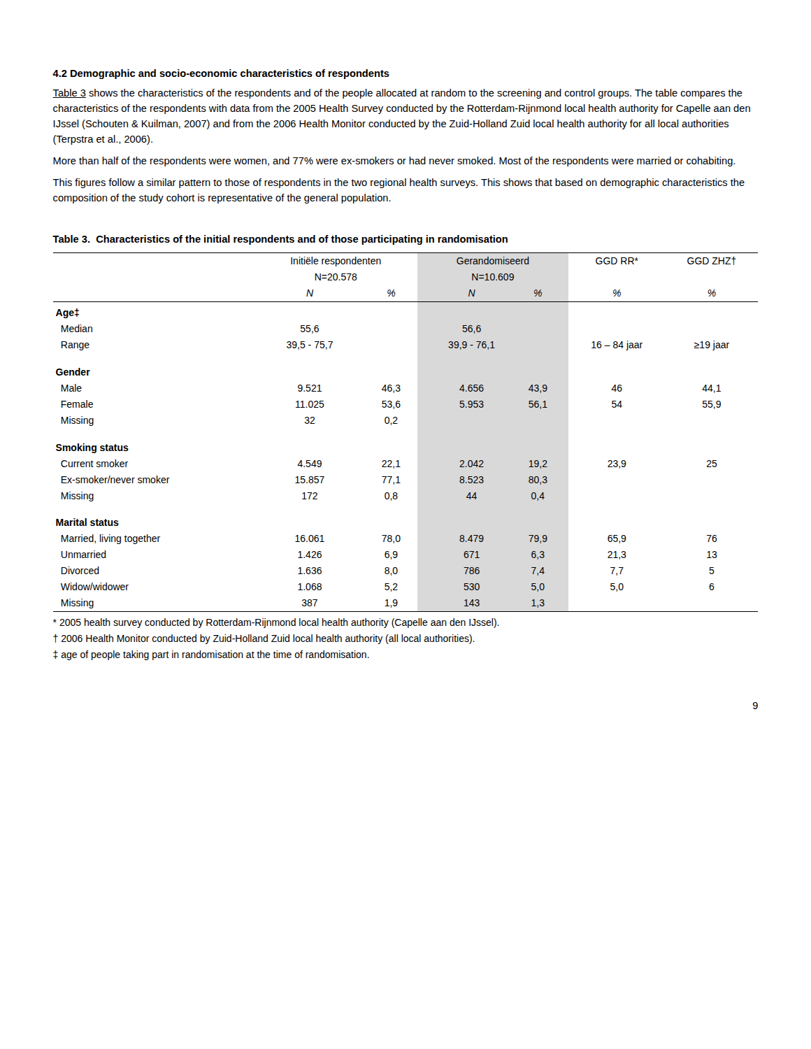4.2 Demographic and socio-economic characteristics of respondents
Table 3 shows the characteristics of the respondents and of the people allocated at random to the screening and control groups. The table compares the characteristics of the respondents with data from the 2005 Health Survey conducted by the Rotterdam-Rijnmond local health authority for Capelle aan den IJssel (Schouten & Kuilman, 2007) and from the 2006 Health Monitor conducted by the Zuid-Holland Zuid local health authority for all local authorities (Terpstra et al., 2006).
More than half of the respondents were women, and 77% were ex-smokers or had never smoked. Most of the respondents were married or cohabiting.
This figures follow a similar pattern to those of respondents in the two regional health surveys. This shows that based on demographic characteristics the composition of the study cohort is representative of the general population.
Table 3. Characteristics of the initial respondents and of those participating in randomisation
| | Initiële respondenten | | Gerandomiseerd | | GGD RR* | GGD ZHZ† |
| --- | --- | --- | --- | --- | --- | --- |
| | N=20.578 | | N=10.609 | | | |
| | N | % | | N | % | | % | % |
| Age‡ | | | | | | | | |
| Median | 55,6 | | | 56,6 | | | | |
| Range | 39,5 - 75,7 | | | 39,9 - 76,1 | | | 16 – 84 jaar | ≥19 jaar |
| Gender | | | | | | | | |
| Male | 9.521 | 46,3 | | 4.656 | 43,9 | | 46 | 44,1 |
| Female | 11.025 | 53,6 | | 5.953 | 56,1 | | 54 | 55,9 |
| Missing | 32 | 0,2 | | | | | | |
| Smoking status | | | | | | | | |
| Current smoker | 4.549 | 22,1 | | 2.042 | 19,2 | | 23,9 | 25 |
| Ex-smoker/never smoker | 15.857 | 77,1 | | 8.523 | 80,3 | | | |
| Missing | 172 | 0,8 | | 44 | 0,4 | | | |
| Marital status | | | | | | | | |
| Married, living together | 16.061 | 78,0 | | 8.479 | 79,9 | | 65,9 | 76 |
| Unmarried | 1.426 | 6,9 | | 671 | 6,3 | | 21,3 | 13 |
| Divorced | 1.636 | 8,0 | | 786 | 7,4 | | 7,7 | 5 |
| Widow/widower | 1.068 | 5,2 | | 530 | 5,0 | | 5,0 | 6 |
| Missing | 387 | 1,9 | | 143 | 1,3 | | | |
* 2005 health survey conducted by Rotterdam-Rijnmond local health authority (Capelle aan den IJssel).
† 2006 Health Monitor conducted by Zuid-Holland Zuid local health authority (all local authorities).
‡ age of people taking part in randomisation at the time of randomisation.
9